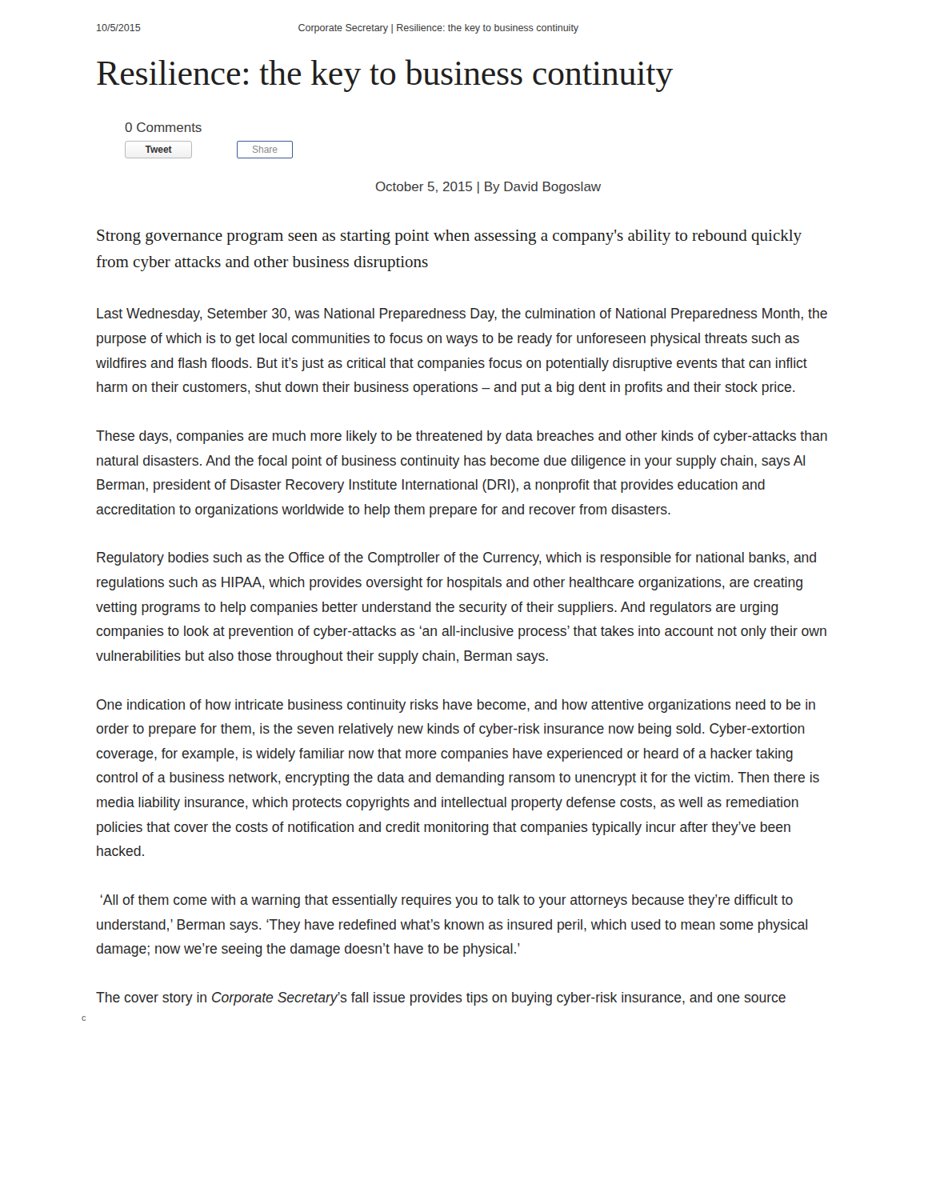10/5/2015 Corporate Secretary | Resilience: the key to business continuity
Resilience: the key to business continuity
0 Comments
Tweet
Share
October 5, 2015 | By David Bogoslaw
Strong governance program seen as starting point when assessing a company's ability to rebound quickly from cyber attacks and other business disruptions
Last Wednesday, Setember 30, was National Preparedness Day, the culmination of National Preparedness Month, the purpose of which is to get local communities to focus on ways to be ready for unforeseen physical threats such as wildfires and flash floods. But it’s just as critical that companies focus on potentially disruptive events that can inflict harm on their customers, shut down their business operations – and put a big dent in profits and their stock price.
These days, companies are much more likely to be threatened by data breaches and other kinds of cyber-attacks than natural disasters. And the focal point of business continuity has become due diligence in your supply chain, says Al Berman, president of Disaster Recovery Institute International (DRI), a nonprofit that provides education and accreditation to organizations worldwide to help them prepare for and recover from disasters.
Regulatory bodies such as the Office of the Comptroller of the Currency, which is responsible for national banks, and regulations such as HIPAA, which provides oversight for hospitals and other healthcare organizations, are creating vetting programs to help companies better understand the security of their suppliers. And regulators are urging companies to look at prevention of cyber-attacks as ‘an all-inclusive process’ that takes into account not only their own vulnerabilities but also those throughout their supply chain, Berman says.
One indication of how intricate business continuity risks have become, and how attentive organizations need to be in order to prepare for them, is the seven relatively new kinds of cyber-risk insurance now being sold. Cyber-extortion coverage, for example, is widely familiar now that more companies have experienced or heard of a hacker taking control of a business network, encrypting the data and demanding ransom to unencrypt it for the victim. Then there is media liability insurance, which protects copyrights and intellectual property defense costs, as well as remediation policies that cover the costs of notification and credit monitoring that companies typically incur after they’ve been hacked.
‘All of them come with a warning that essentially requires you to talk to your attorneys because they’re difficult to understand,’ Berman says. ‘They have redefined what’s known as insured peril, which used to mean some physical damage; now we’re seeing the damage doesn’t have to be physical.’
The cover story in Corporate Secretary’s fall issue provides tips on buying cyber-risk insurance, and one source
c